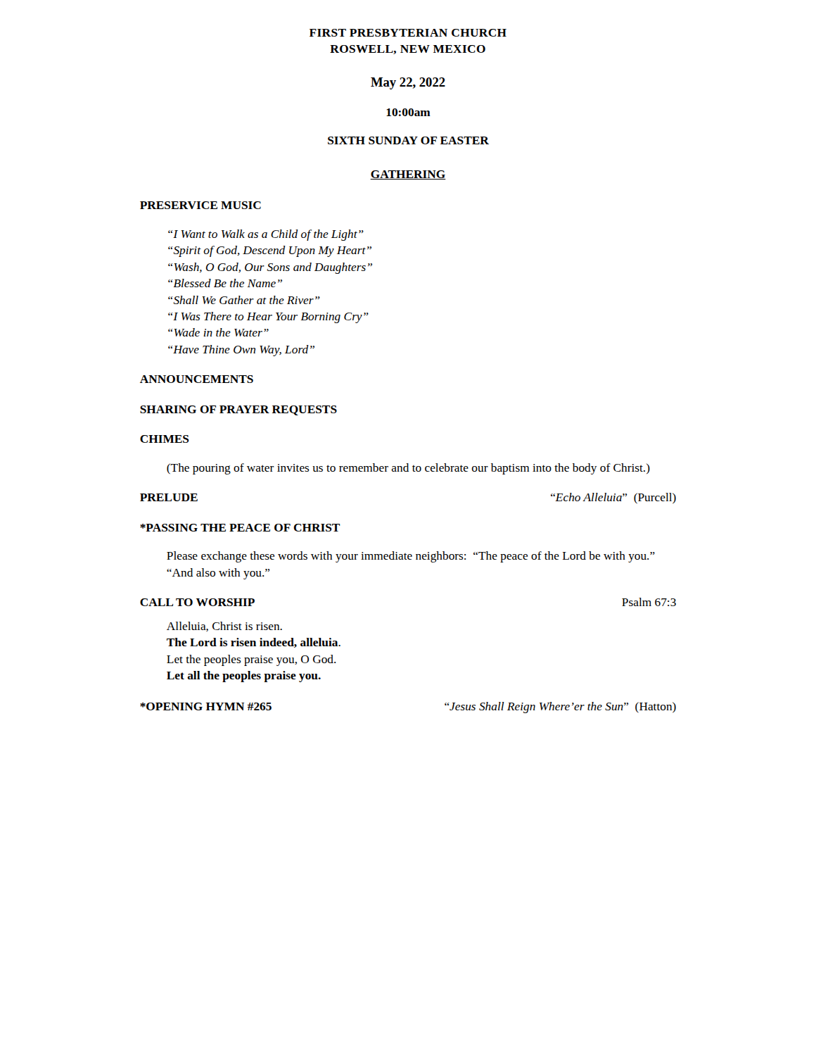FIRST PRESBYTERIAN CHURCH
ROSWELL, NEW MEXICO
May 22, 2022
10:00am
SIXTH SUNDAY OF EASTER
GATHERING
PRESERVICE MUSIC
“I Want to Walk as a Child of the Light”
“Spirit of God, Descend Upon My Heart”
“Wash, O God, Our Sons and Daughters”
“Blessed Be the Name”
“Shall We Gather at the River”
“I Was There to Hear Your Borning Cry”
“Wade in the Water”
“Have Thine Own Way, Lord”
ANNOUNCEMENTS
SHARING OF PRAYER REQUESTS
CHIMES
(The pouring of water invites us to remember and to celebrate our baptism into the body of Christ.)
PRELUDE “Echo Alleluia” (Purcell)
*PASSING THE PEACE OF CHRIST
Please exchange these words with your immediate neighbors: “The peace of the Lord be with you.” “And also with you.”
CALL TO WORSHIP Psalm 67:3
Alleluia, Christ is risen.
The Lord is risen indeed, alleluia.
Let the peoples praise you, O God.
Let all the peoples praise you.
*OPENING HYMN #265 “Jesus Shall Reign Where’er the Sun” (Hatton)